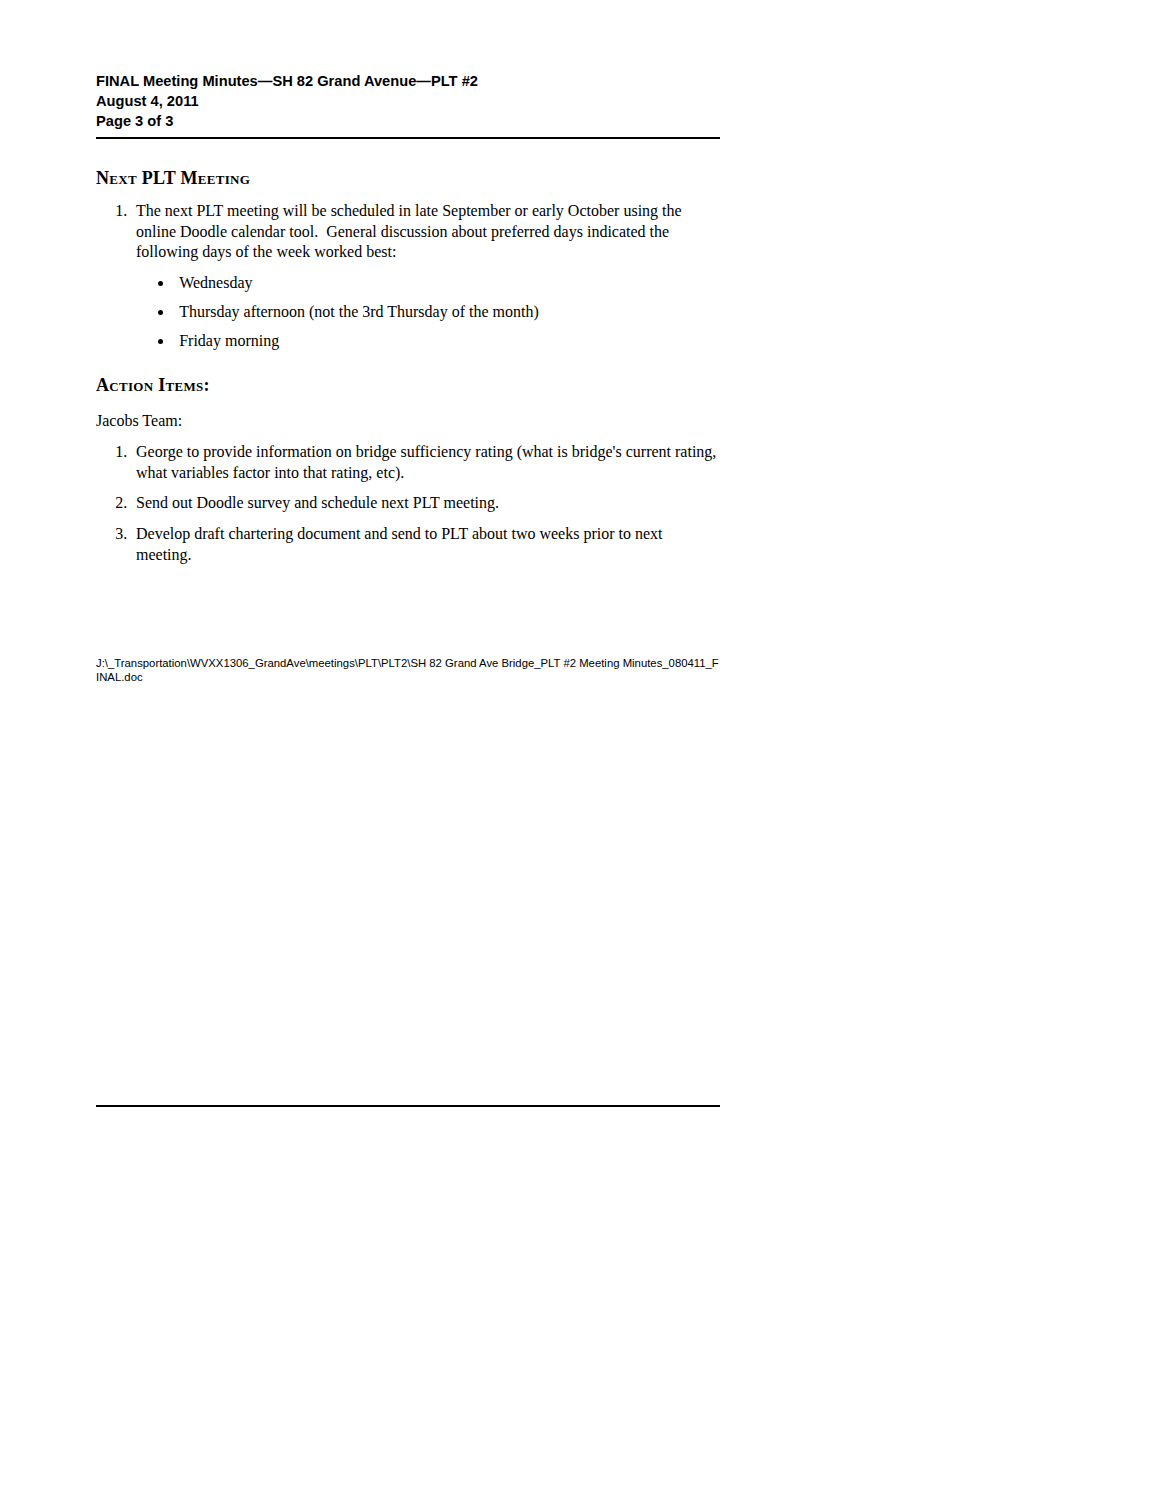FINAL Meeting Minutes—SH 82 Grand Avenue—PLT #2
August 4, 2011
Page 3 of 3
Next PLT Meeting
The next PLT meeting will be scheduled in late September or early October using the online Doodle calendar tool. General discussion about preferred days indicated the following days of the week worked best:
Wednesday
Thursday afternoon (not the 3rd Thursday of the month)
Friday morning
Action Items:
Jacobs Team:
George to provide information on bridge sufficiency rating (what is bridge's current rating, what variables factor into that rating, etc).
Send out Doodle survey and schedule next PLT meeting.
Develop draft chartering document and send to PLT about two weeks prior to next meeting.
J:\_Transportation\WVXX1306_GrandAve\meetings\PLT\PLT2\SH 82 Grand Ave Bridge_PLT #2 Meeting Minutes_080411_FINAL.doc